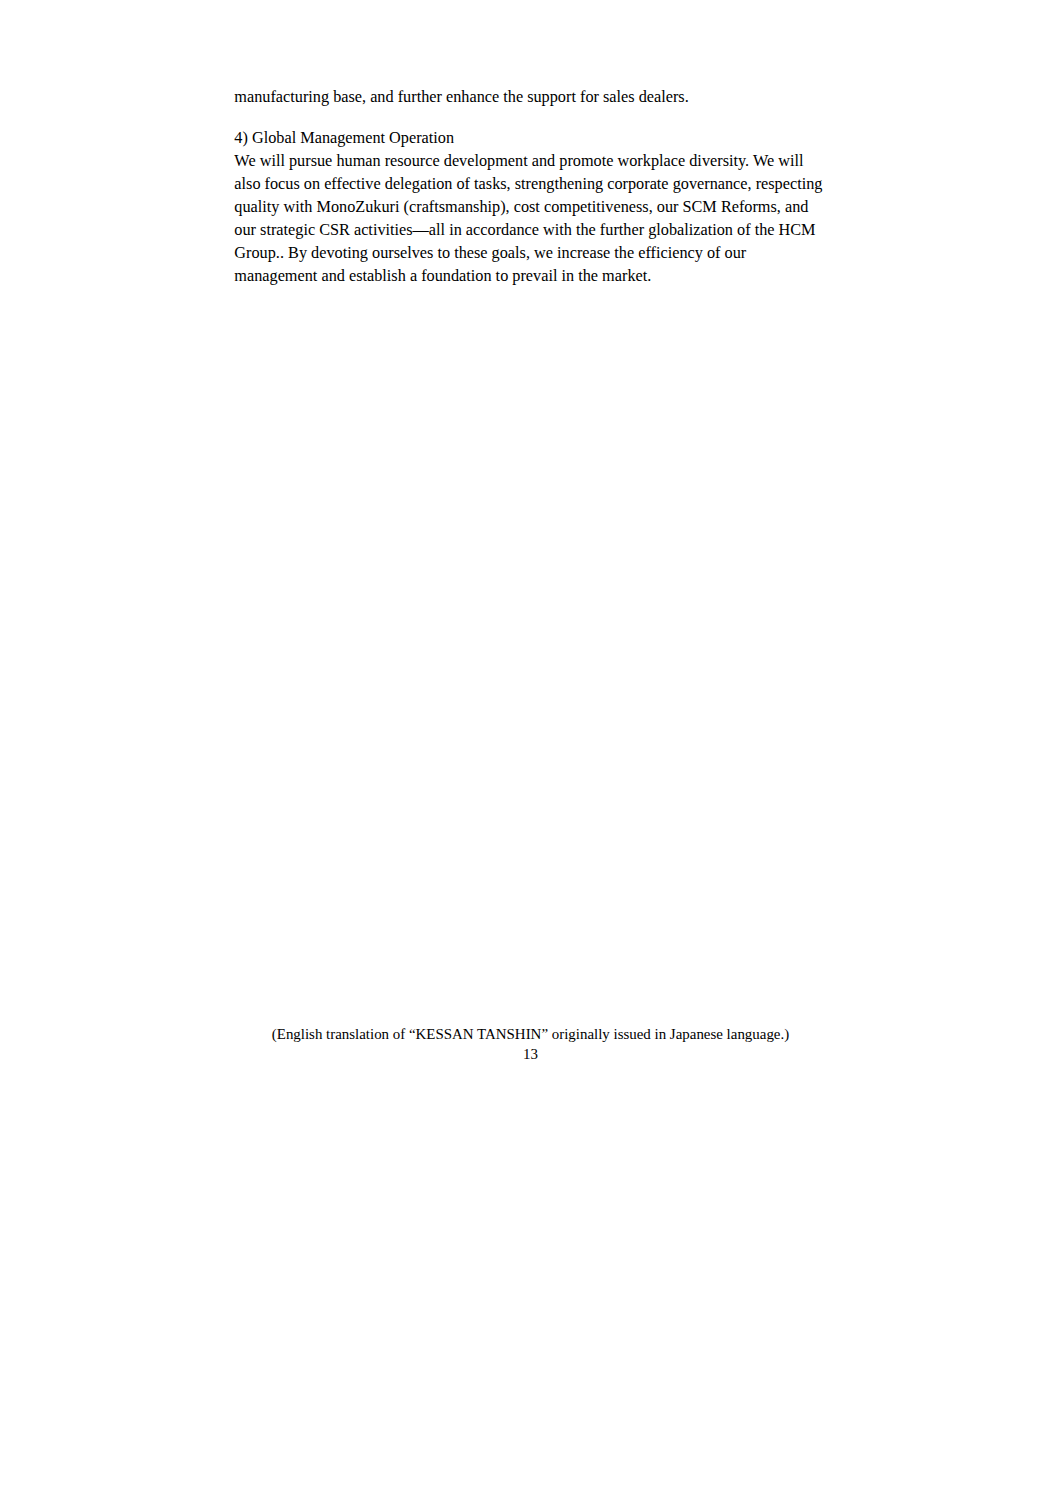manufacturing base, and further enhance the support for sales dealers.
4) Global Management Operation
We will pursue human resource development and promote workplace diversity. We will also focus on effective delegation of tasks, strengthening corporate governance, respecting quality with MonoZukuri (craftsmanship), cost competitiveness, our SCM Reforms, and our strategic CSR activities—all in accordance with the further globalization of the HCM Group.. By devoting ourselves to these goals, we increase the efficiency of our management and establish a foundation to prevail in the market.
(English translation of “KESSAN TANSHIN” originally issued in Japanese language.)
13